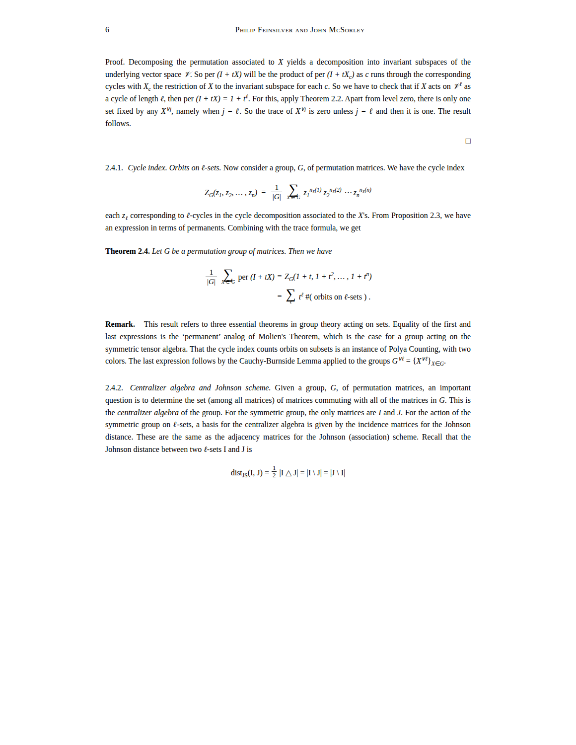6 Philip Feinsilver and John McSorley
Proof. Decomposing the permutation associated to X yields a decomposition into invariant subspaces of the underlying vector space 𝒱. So per (I + tX) will be the product of per (I + tXc) as c runs through the corresponding cycles with Xc the restriction of X to the invariant subspace for each c. So we have to check that if X acts on 𝒱ℓ as a cycle of length ℓ, then per (I + tX) = 1 + tℓ. For this, apply Theorem 2.2. Apart from level zero, there is only one set fixed by any X∨j, namely when j = ℓ. So the trace of X∨j is zero unless j = ℓ and then it is one. The result follows.
2.4.1. Cycle index. Orbits on ℓ-sets. Now consider a group, G, of permutation matrices. We have the cycle index
ZG(z1, z2, … , zn) = 1|G| ∑X ∈ G z1nX(1) z2nX(2) ⋯ znnX(n)
each zℓ corresponding to ℓ-cycles in the cycle decomposition associated to the X's. From Proposition 2.3, we have an expression in terms of permanents. Combining with the trace formula, we get
Theorem 2.4. Let G be a permutation group of matrices. Then we have
1|G| ∑X ∈ G per (I + tX)
=
ZG(1 + t, 1 + t2, … , 1 + tn)
=
∑ℓ tℓ #( orbits on ℓ-sets ) .
Remark. This result refers to three essential theorems in group theory acting on sets. Equality of the first and last expressions is the ‘permanent’ analog of Molien's Theorem, which is the case for a group acting on the symmetric tensor algebra. That the cycle index counts orbits on subsets is an instance of Polya Counting, with two colors. The last expression follows by the Cauchy-Burnside Lemma applied to the groups G∨ℓ = {X∨ℓ}X∈G.
2.4.2. Centralizer algebra and Johnson scheme. Given a group, G, of permutation matrices, an important question is to determine the set (among all matrices) of matrices commuting with all of the matrices in G. This is the centralizer algebra of the group. For the symmetric group, the only matrices are I and J. For the action of the symmetric group on ℓ-sets, a basis for the centralizer algebra is given by the incidence matrices for the Johnson distance. These are the same as the adjacency matrices for the Johnson (association) scheme. Recall that the Johnson distance between two ℓ-sets I and J is
distJS(I, J) = 12 |I △ J| = |I \ J| = |J \ I|